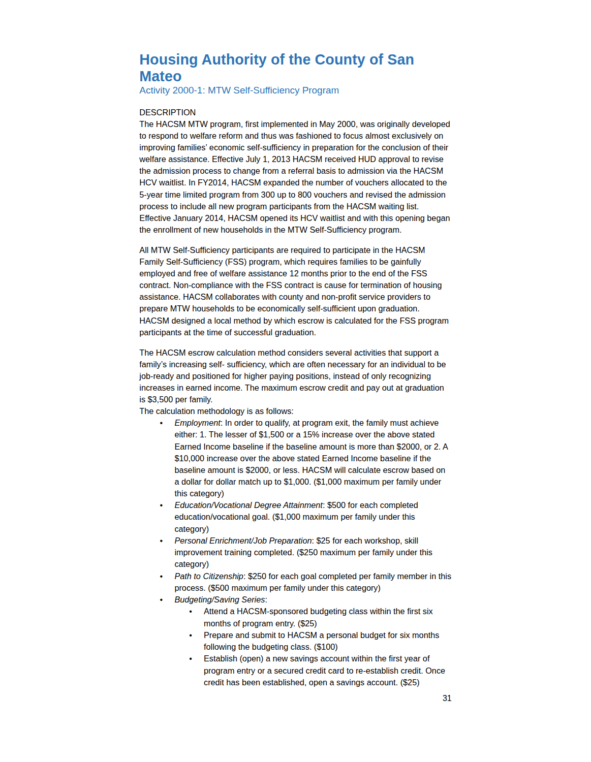Housing Authority of the County of San Mateo
Activity 2000-1: MTW Self-Sufficiency Program
DESCRIPTION
The HACSM MTW program, first implemented in May 2000, was originally developed to respond to welfare reform and thus was fashioned to focus almost exclusively on improving families’ economic self-sufficiency in preparation for the conclusion of their welfare assistance. Effective July 1, 2013 HACSM received HUD approval to revise the admission process to change from a referral basis to admission via the HACSM HCV waitlist. In FY2014, HACSM expanded the number of vouchers allocated to the 5-year time limited program from 300 up to 800 vouchers and revised the admission process to include all new program participants from the HACSM waiting list. Effective January 2014, HACSM opened its HCV waitlist and with this opening began the enrollment of new households in the MTW Self-Sufficiency program.
All MTW Self-Sufficiency participants are required to participate in the HACSM Family Self-Sufficiency (FSS) program, which requires families to be gainfully employed and free of welfare assistance 12 months prior to the end of the FSS contract. Non-compliance with the FSS contract is cause for termination of housing assistance. HACSM collaborates with county and non-profit service providers to prepare MTW households to be economically self-sufficient upon graduation. HACSM designed a local method by which escrow is calculated for the FSS program participants at the time of successful graduation.
The HACSM escrow calculation method considers several activities that support a family’s increasing self- sufficiency, which are often necessary for an individual to be job-ready and positioned for higher paying positions, instead of only recognizing increases in earned income. The maximum escrow credit and pay out at graduation is $3,500 per family.
The calculation methodology is as follows:
Employment: In order to qualify, at program exit, the family must achieve either: 1. The lesser of $1,500 or a 15% increase over the above stated Earned Income baseline if the baseline amount is more than $2000, or 2. A $10,000 increase over the above stated Earned Income baseline if the baseline amount is $2000, or less. HACSM will calculate escrow based on a dollar for dollar match up to $1,000. ($1,000 maximum per family under this category)
Education/Vocational Degree Attainment: $500 for each completed education/vocational goal. ($1,000 maximum per family under this category)
Personal Enrichment/Job Preparation: $25 for each workshop, skill improvement training completed. ($250 maximum per family under this category)
Path to Citizenship: $250 for each goal completed per family member in this process. ($500 maximum per family under this category)
Budgeting/Saving Series:
Attend a HACSM-sponsored budgeting class within the first six months of program entry. ($25)
Prepare and submit to HACSM a personal budget for six months following the budgeting class. ($100)
Establish (open) a new savings account within the first year of program entry or a secured credit card to re-establish credit. Once credit has been established, open a savings account. ($25)
31